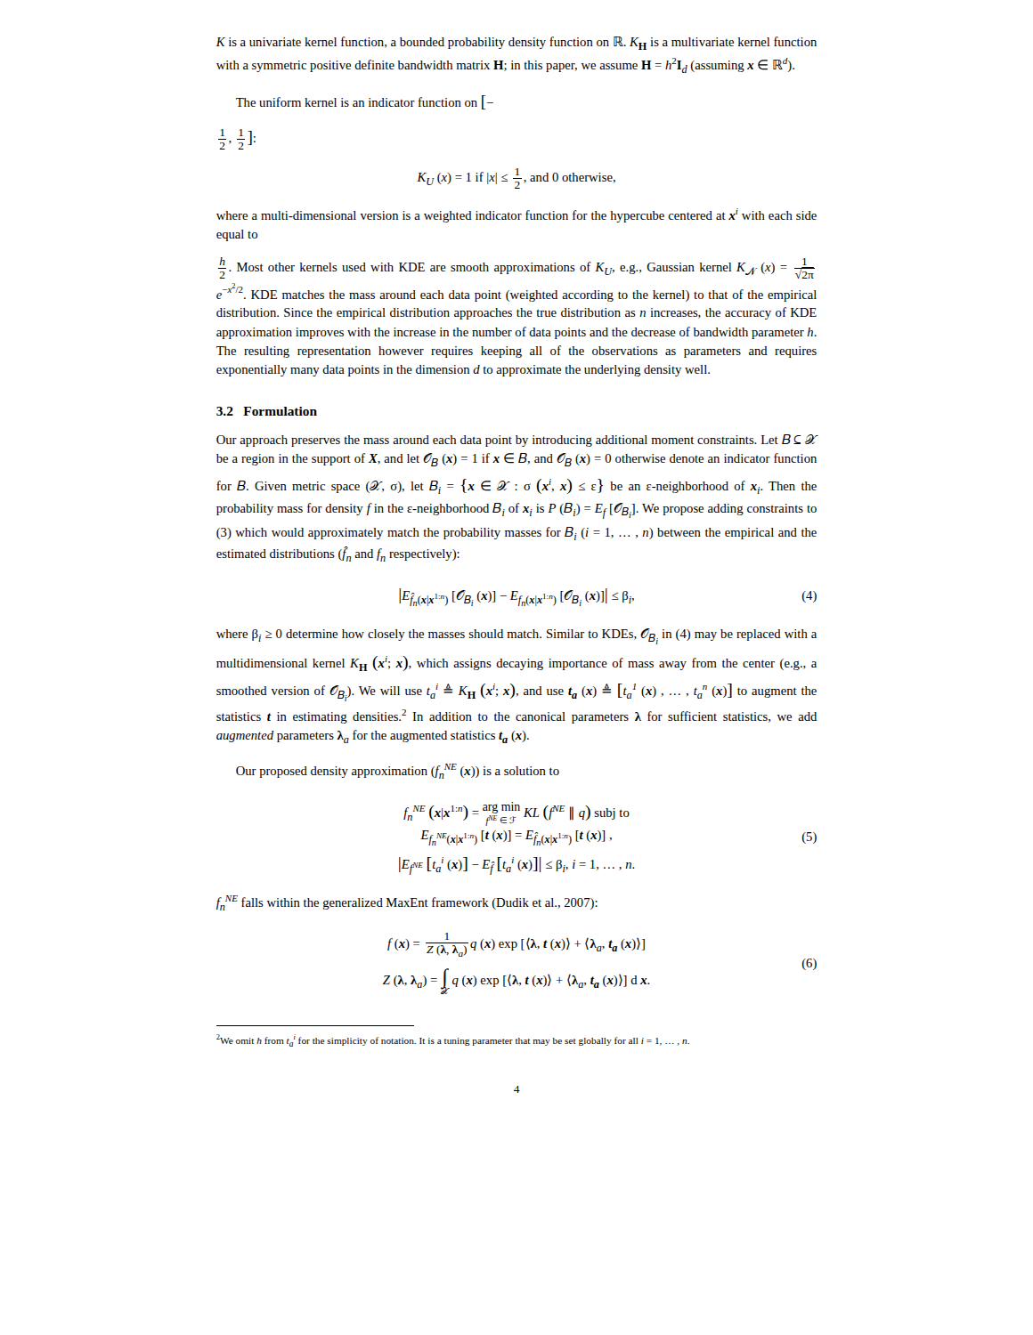K is a univariate kernel function, a bounded probability density function on ℝ. KH is a multivariate kernel function with a symmetric positive definite bandwidth matrix H; in this paper, we assume H = h2Id (assuming x ∈ ℝd).
The uniform kernel is an indicator function on [−
| 1 |
| 2 |
,
| 1 |
| 2 |
]:
KU (x) = 1 if |x| ≤
| 1 |
| 2 |
, and 0 otherwise,
where a multi-dimensional version is a weighted indicator function for the hypercube centered at xi with each side equal to
| h |
| 2 |
. Most other kernels used with KDE are smooth approximations of KU, e.g., Gaussian kernel K𝒩 (x) =
| 1 |
| √ 2π |
e−x2/2. KDE matches the mass around each data point (weighted according to the kernel) to that of the empirical distribution. Since the empirical distribution approaches the true distribution as n increases, the accuracy of KDE approximation improves with the increase in the number of data points and the decrease of bandwidth parameter h. The resulting representation however requires keeping all of the observations as parameters and requires exponentially many data points in the dimension d to approximate the underlying density well.
3.2 Formulation
Our approach preserves the mass around each data point by introducing additional moment constraints. Let 𝐵 ⊆ 𝒳 be a region in the support of X, and let 𝒪𝐵 (x) = 1 if x ∈ 𝐵, and 𝒪𝐵 (x) = 0 otherwise denote an indicator function for 𝐵. Given metric space (𝒳, σ), let 𝐵i = {x ∈ 𝒳 : σ (xi, x) ≤ ε} be an ε-neighborhood of xi. Then the probability mass for density f in the ε-neighborhood 𝐵i of xi is P (𝐵i) = Ef [𝒪𝐵i]. We propose adding constraints to (3) which would approximately match the probability masses for 𝐵i (i = 1, … , n) between the empirical and the estimated distributions (f̂n and fn respectively):
|Ef̂n(x|x1:n) [𝒪𝐵i (x)] − Efn(x|x1:n) [𝒪𝐵i (x)]| ≤ βi,
(4)
where βi ≥ 0 determine how closely the masses should match. Similar to KDEs, 𝒪𝐵i in (4) may be replaced with a multidimensional kernel KH (xi; x), which assigns decaying importance of mass away from the center (e.g., a smoothed version of 𝒪𝐵i). We will use tai ≜ KH (xi; x), and use ta (x) ≜ [ta1 (x) , … , tan (x)] to augment the statistics t in estimating densities.2 In addition to the canonical parameters λ for sufficient statistics, we add augmented parameters λa for the augmented statistics ta (x).
Our proposed density approximation (fnNE (x)) is a solution to
fnNE (x|x1:n) = arg min fNE ∈ ℱ KL (fNE ∥ q) subj to
EfnNE(x|x1:n) [t (x)] = Ef̂n(x|x1:n) [t (x)] ,
|EfNE [tai (x)] − Ef̂ [tai (x)]| ≤ βi, i = 1, … , n.
(5)
fnNE falls within the generalized MaxEnt framework (Dudik et al., 2007):
f (x) =
| 1 |
| Z ( λ , λ a ) |
q (x) exp [⟨λ, t (x)⟩ + ⟨λa, ta (x)⟩]
Z (λ, λa) = ∫𝒳 q (x) exp [⟨λ, t (x)⟩ + ⟨λa, ta (x)⟩] d x.
(6)
2We omit h from tai for the simplicity of notation. It is a tuning parameter that may be set globally for all i = 1, … , n.
4